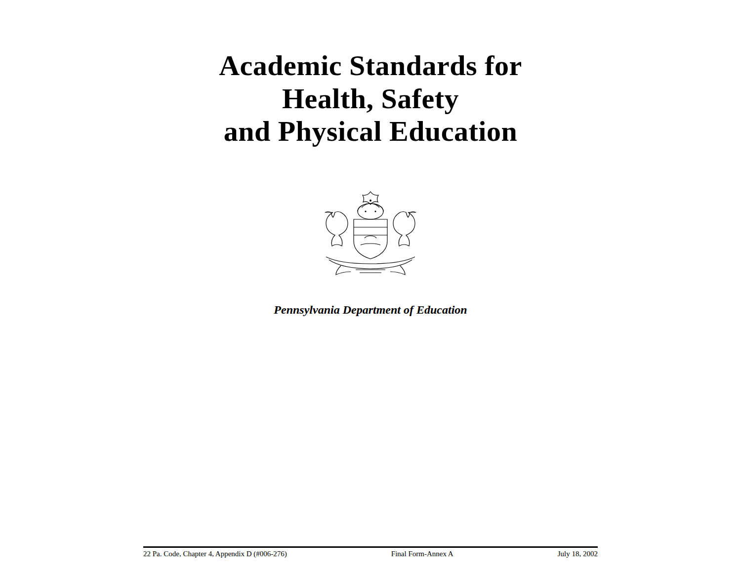Academic Standards for
Health, Safety
and Physical Education
Pennsylvania Department of Education
22 Pa. Code, Chapter 4, Appendix D (#006-276)
Final Form-Annex A
July 18, 2002